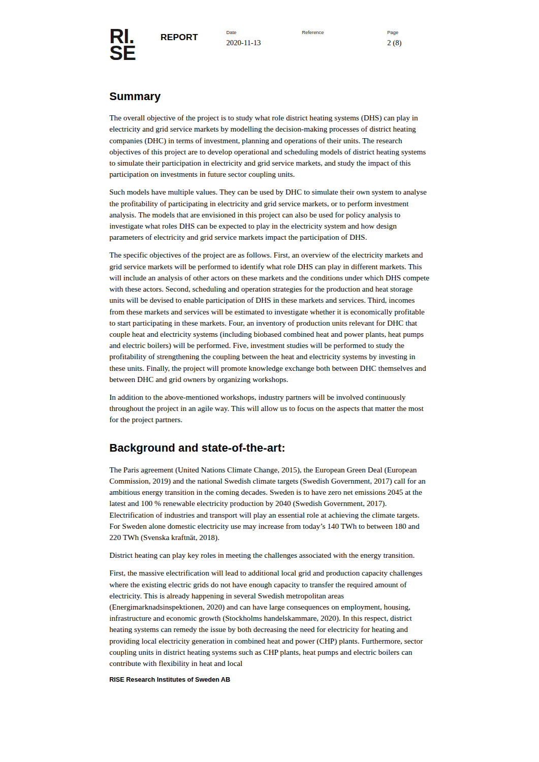RI. SE
REPORT
Date
2020-11-13
Reference
Page
2 (8)
Summary
The overall objective of the project is to study what role district heating systems (DHS) can play in electricity and grid service markets by modelling the decision-making processes of district heating companies (DHC) in terms of investment, planning and operations of their units. The research objectives of this project are to develop operational and scheduling models of district heating systems to simulate their participation in electricity and grid service markets, and study the impact of this participation on investments in future sector coupling units.
Such models have multiple values. They can be used by DHC to simulate their own system to analyse the profitability of participating in electricity and grid service markets, or to perform investment analysis. The models that are envisioned in this project can also be used for policy analysis to investigate what roles DHS can be expected to play in the electricity system and how design parameters of electricity and grid service markets impact the participation of DHS.
The specific objectives of the project are as follows. First, an overview of the electricity markets and grid service markets will be performed to identify what role DHS can play in different markets. This will include an analysis of other actors on these markets and the conditions under which DHS compete with these actors. Second, scheduling and operation strategies for the production and heat storage units will be devised to enable participation of DHS in these markets and services. Third, incomes from these markets and services will be estimated to investigate whether it is economically profitable to start participating in these markets. Four, an inventory of production units relevant for DHC that couple heat and electricity systems (including biobased combined heat and power plants, heat pumps and electric boilers) will be performed. Five, investment studies will be performed to study the profitability of strengthening the coupling between the heat and electricity systems by investing in these units. Finally, the project will promote knowledge exchange both between DHC themselves and between DHC and grid owners by organizing workshops.
In addition to the above-mentioned workshops, industry partners will be involved continuously throughout the project in an agile way. This will allow us to focus on the aspects that matter the most for the project partners.
Background and state-of-the-art:
The Paris agreement (United Nations Climate Change, 2015), the European Green Deal (European Commission, 2019) and the national Swedish climate targets (Swedish Government, 2017) call for an ambitious energy transition in the coming decades. Sweden is to have zero net emissions 2045 at the latest and 100 % renewable electricity production by 2040 (Swedish Government, 2017). Electrification of industries and transport will play an essential role at achieving the climate targets. For Sweden alone domestic electricity use may increase from today’s 140 TWh to between 180 and 220 TWh (Svenska kraftnät, 2018).
District heating can play key roles in meeting the challenges associated with the energy transition.
First, the massive electrification will lead to additional local grid and production capacity challenges where the existing electric grids do not have enough capacity to transfer the required amount of electricity. This is already happening in several Swedish metropolitan areas (Energimarknadsinspektionen, 2020) and can have large consequences on employment, housing, infrastructure and economic growth (Stockholms handelskammare, 2020). In this respect, district heating systems can remedy the issue by both decreasing the need for electricity for heating and providing local electricity generation in combined heat and power (CHP) plants. Furthermore, sector coupling units in district heating systems such as CHP plants, heat pumps and electric boilers can contribute with flexibility in heat and local
RISE Research Institutes of Sweden AB